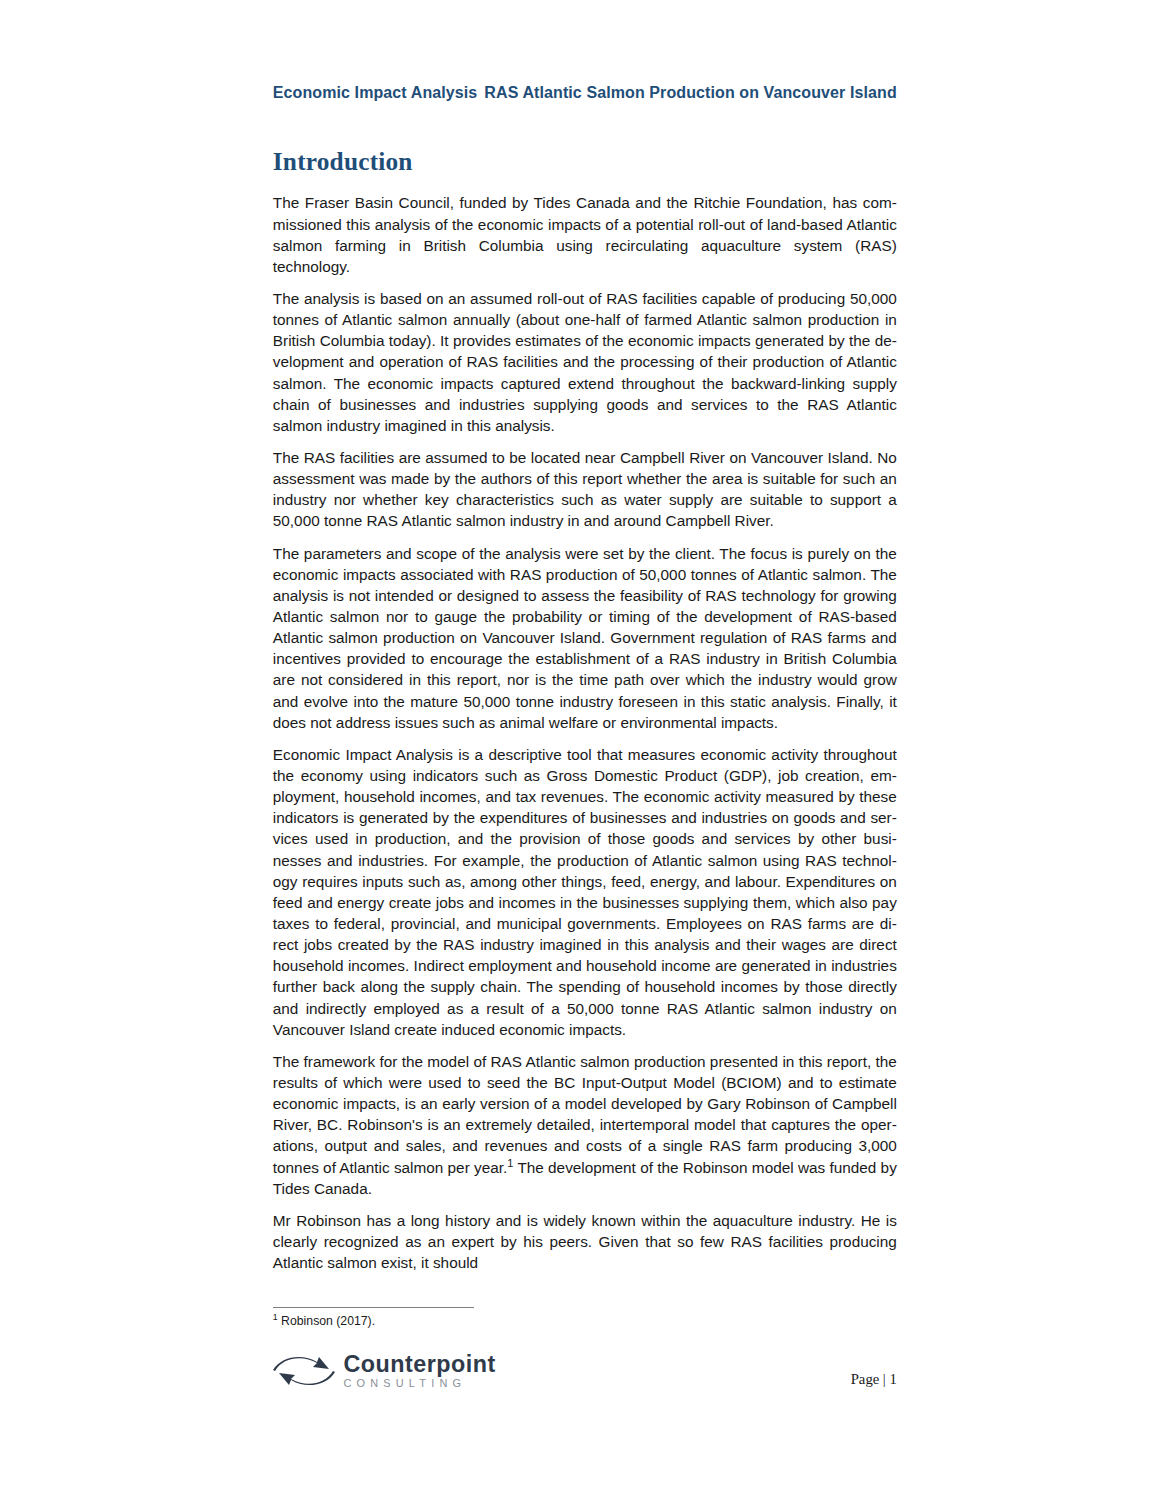Economic Impact Analysis RAS Atlantic Salmon Production on Vancouver Island
Introduction
The Fraser Basin Council, funded by Tides Canada and the Ritchie Foundation, has commissioned this analysis of the economic impacts of a potential roll-out of land-based Atlantic salmon farming in British Columbia using recirculating aquaculture system (RAS) technology.
The analysis is based on an assumed roll-out of RAS facilities capable of producing 50,000 tonnes of Atlantic salmon annually (about one-half of farmed Atlantic salmon production in British Columbia today). It provides estimates of the economic impacts generated by the development and operation of RAS facilities and the processing of their production of Atlantic salmon. The economic impacts captured extend throughout the backward-linking supply chain of businesses and industries supplying goods and services to the RAS Atlantic salmon industry imagined in this analysis.
The RAS facilities are assumed to be located near Campbell River on Vancouver Island. No assessment was made by the authors of this report whether the area is suitable for such an industry nor whether key characteristics such as water supply are suitable to support a 50,000 tonne RAS Atlantic salmon industry in and around Campbell River.
The parameters and scope of the analysis were set by the client. The focus is purely on the economic impacts associated with RAS production of 50,000 tonnes of Atlantic salmon. The analysis is not intended or designed to assess the feasibility of RAS technology for growing Atlantic salmon nor to gauge the probability or timing of the development of RAS-based Atlantic salmon production on Vancouver Island. Government regulation of RAS farms and incentives provided to encourage the establishment of a RAS industry in British Columbia are not considered in this report, nor is the time path over which the industry would grow and evolve into the mature 50,000 tonne industry foreseen in this static analysis. Finally, it does not address issues such as animal welfare or environmental impacts.
Economic Impact Analysis is a descriptive tool that measures economic activity throughout the economy using indicators such as Gross Domestic Product (GDP), job creation, employment, household incomes, and tax revenues. The economic activity measured by these indicators is generated by the expenditures of businesses and industries on goods and services used in production, and the provision of those goods and services by other businesses and industries. For example, the production of Atlantic salmon using RAS technology requires inputs such as, among other things, feed, energy, and labour. Expenditures on feed and energy create jobs and incomes in the businesses supplying them, which also pay taxes to federal, provincial, and municipal governments. Employees on RAS farms are direct jobs created by the RAS industry imagined in this analysis and their wages are direct household incomes. Indirect employment and household income are generated in industries further back along the supply chain. The spending of household incomes by those directly and indirectly employed as a result of a 50,000 tonne RAS Atlantic salmon industry on Vancouver Island create induced economic impacts.
The framework for the model of RAS Atlantic salmon production presented in this report, the results of which were used to seed the BC Input-Output Model (BCIOM) and to estimate economic impacts, is an early version of a model developed by Gary Robinson of Campbell River, BC. Robinson's is an extremely detailed, intertemporal model that captures the operations, output and sales, and revenues and costs of a single RAS farm producing 3,000 tonnes of Atlantic salmon per year.1 The development of the Robinson model was funded by Tides Canada.
Mr Robinson has a long history and is widely known within the aquaculture industry. He is clearly recognized as an expert by his peers. Given that so few RAS facilities producing Atlantic salmon exist, it should
1 Robinson (2017).
Counterpoint CONSULTING
Page | 1